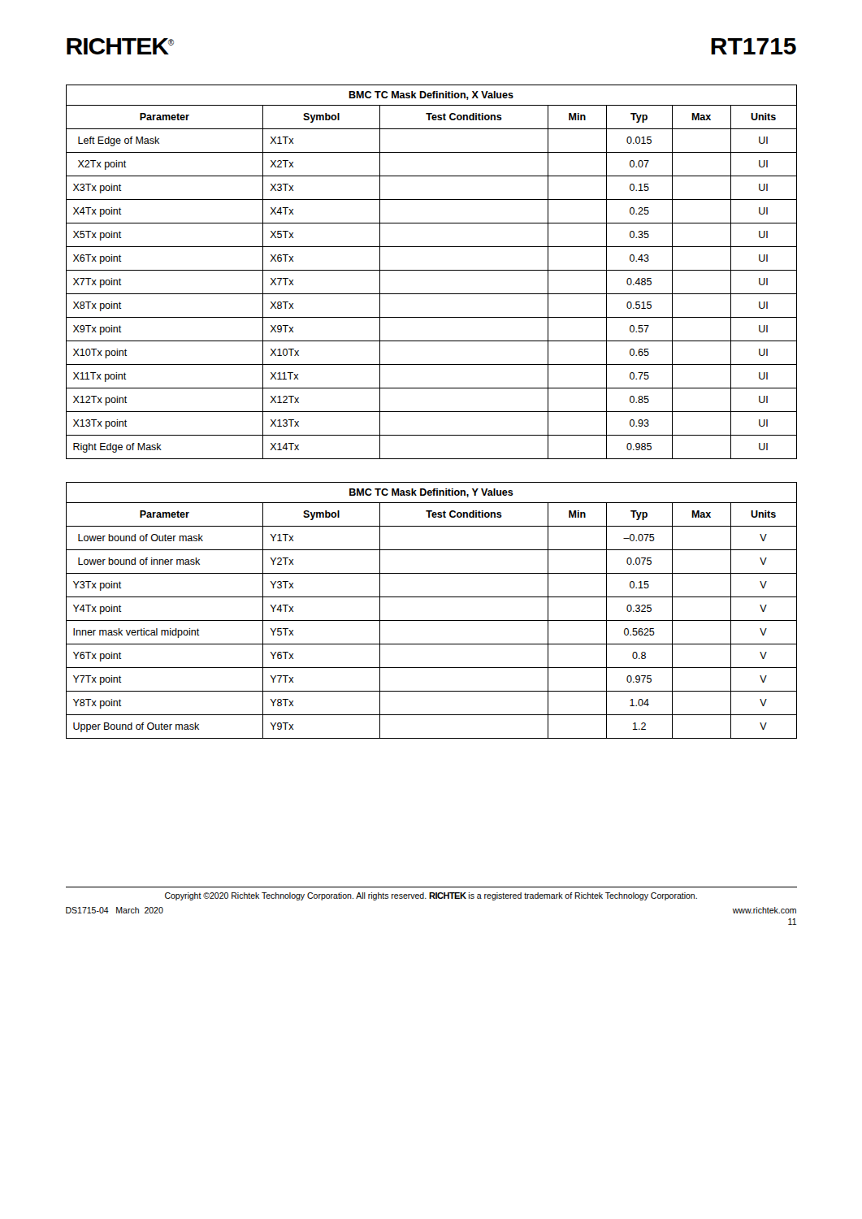RICHTEK®
RT1715
BMC TC Mask Definition, X Values
| Parameter | Symbol | Test Conditions | Min | Typ | Max | Units |
| --- | --- | --- | --- | --- | --- | --- |
| Left Edge of Mask | X1Tx | | | 0.015 | | UI |
| X2Tx point | X2Tx | | | 0.07 | | UI |
| X3Tx point | X3Tx | | | 0.15 | | UI |
| X4Tx point | X4Tx | | | 0.25 | | UI |
| X5Tx point | X5Tx | | | 0.35 | | UI |
| X6Tx point | X6Tx | | | 0.43 | | UI |
| X7Tx point | X7Tx | | | 0.485 | | UI |
| X8Tx point | X8Tx | | | 0.515 | | UI |
| X9Tx point | X9Tx | | | 0.57 | | UI |
| X10Tx point | X10Tx | | | 0.65 | | UI |
| X11Tx point | X11Tx | | | 0.75 | | UI |
| X12Tx point | X12Tx | | | 0.85 | | UI |
| X13Tx point | X13Tx | | | 0.93 | | UI |
| Right Edge of Mask | X14Tx | | | 0.985 | | UI |
BMC TC Mask Definition, Y Values
| Parameter | Symbol | Test Conditions | Min | Typ | Max | Units |
| --- | --- | --- | --- | --- | --- | --- |
| Lower bound of Outer mask | Y1Tx | | | –0.075 | | V |
| Lower bound of inner mask | Y2Tx | | | 0.075 | | V |
| Y3Tx point | Y3Tx | | | 0.15 | | V |
| Y4Tx point | Y4Tx | | | 0.325 | | V |
| Inner mask vertical midpoint | Y5Tx | | | 0.5625 | | V |
| Y6Tx point | Y6Tx | | | 0.8 | | V |
| Y7Tx point | Y7Tx | | | 0.975 | | V |
| Y8Tx point | Y8Tx | | | 1.04 | | V |
| Upper Bound of Outer mask | Y9Tx | | | 1.2 | | V |
Copyright ©2020 Richtek Technology Corporation. All rights reserved. RICHTEK is a registered trademark of Richtek Technology Corporation.
DS1715-04 March 2020
www.richtek.com
11